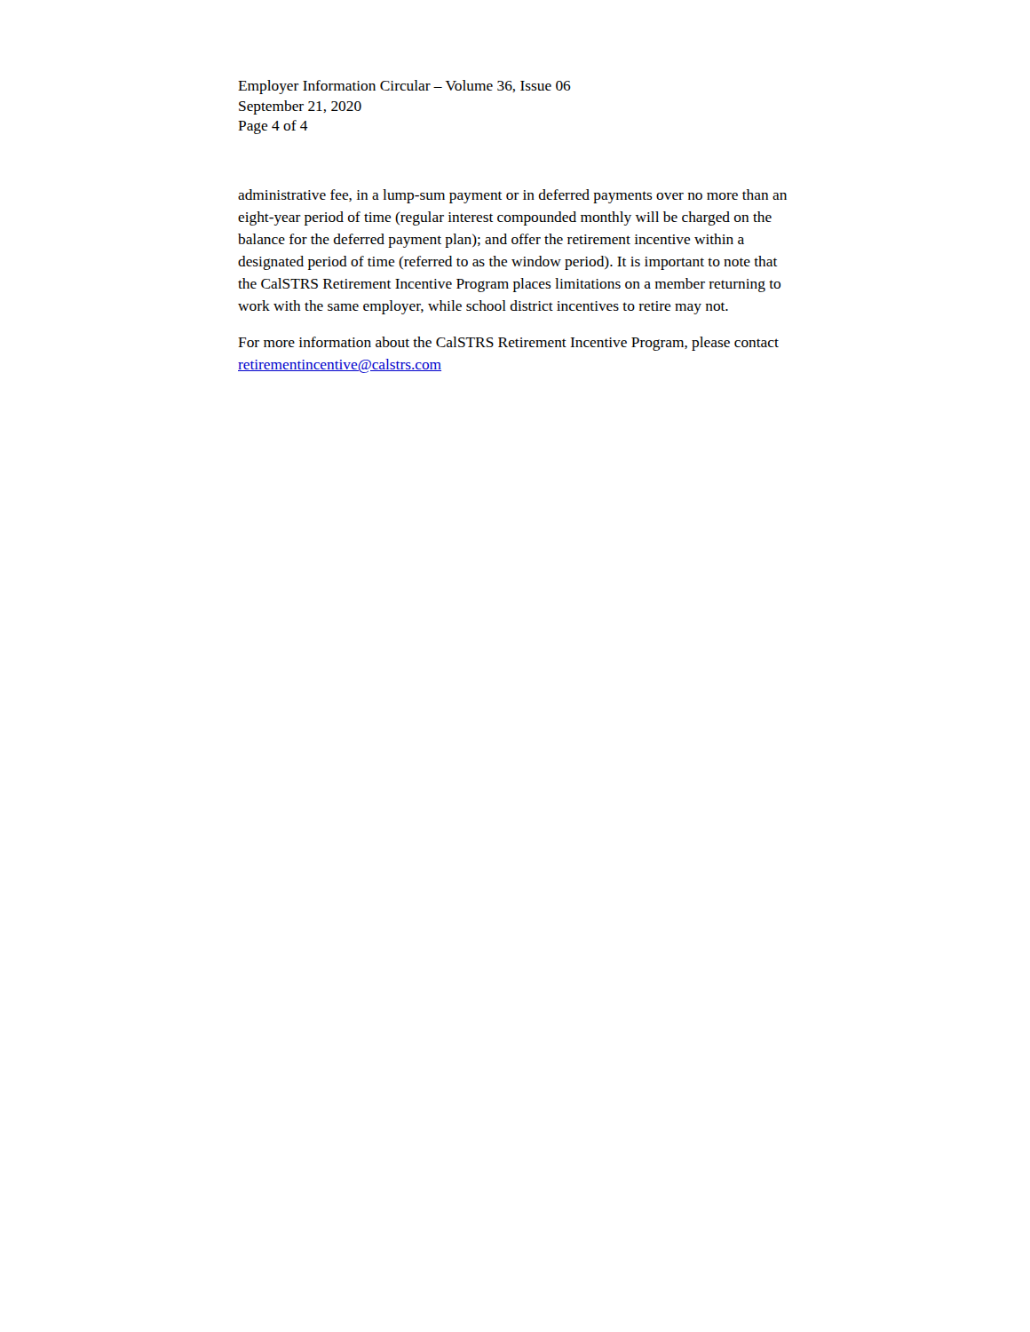Employer Information Circular – Volume 36, Issue 06
September 21, 2020
Page 4 of 4
administrative fee, in a lump-sum payment or in deferred payments over no more than an eight-year period of time (regular interest compounded monthly will be charged on the balance for the deferred payment plan); and offer the retirement incentive within a designated period of time (referred to as the window period). It is important to note that the CalSTRS Retirement Incentive Program places limitations on a member returning to work with the same employer, while school district incentives to retire may not.
For more information about the CalSTRS Retirement Incentive Program, please contact retirementincentive@calstrs.com